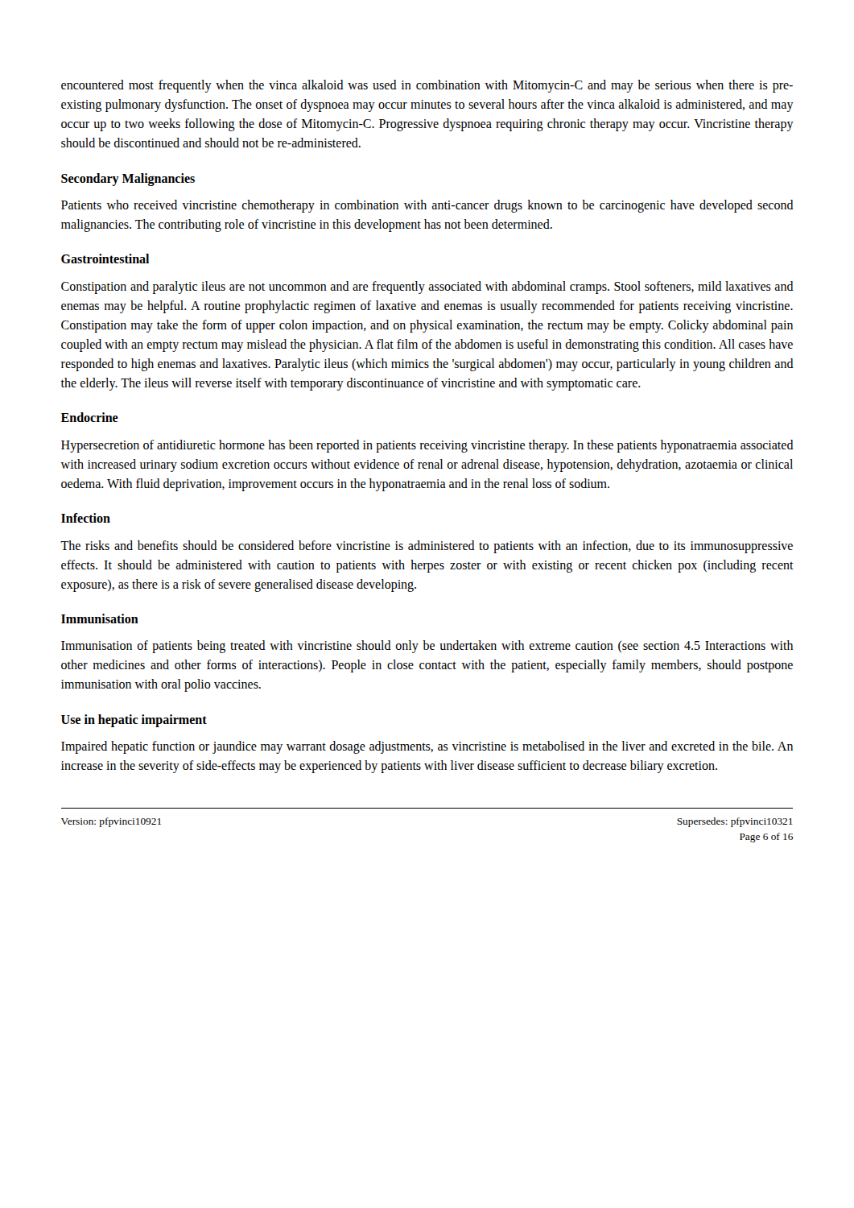encountered most frequently when the vinca alkaloid was used in combination with Mitomycin-C and may be serious when there is pre-existing pulmonary dysfunction. The onset of dyspnoea may occur minutes to several hours after the vinca alkaloid is administered, and may occur up to two weeks following the dose of Mitomycin-C. Progressive dyspnoea requiring chronic therapy may occur. Vincristine therapy should be discontinued and should not be re-administered.
Secondary Malignancies
Patients who received vincristine chemotherapy in combination with anti-cancer drugs known to be carcinogenic have developed second malignancies. The contributing role of vincristine in this development has not been determined.
Gastrointestinal
Constipation and paralytic ileus are not uncommon and are frequently associated with abdominal cramps. Stool softeners, mild laxatives and enemas may be helpful. A routine prophylactic regimen of laxative and enemas is usually recommended for patients receiving vincristine. Constipation may take the form of upper colon impaction, and on physical examination, the rectum may be empty. Colicky abdominal pain coupled with an empty rectum may mislead the physician. A flat film of the abdomen is useful in demonstrating this condition. All cases have responded to high enemas and laxatives. Paralytic ileus (which mimics the 'surgical abdomen') may occur, particularly in young children and the elderly. The ileus will reverse itself with temporary discontinuance of vincristine and with symptomatic care.
Endocrine
Hypersecretion of antidiuretic hormone has been reported in patients receiving vincristine therapy. In these patients hyponatraemia associated with increased urinary sodium excretion occurs without evidence of renal or adrenal disease, hypotension, dehydration, azotaemia or clinical oedema. With fluid deprivation, improvement occurs in the hyponatraemia and in the renal loss of sodium.
Infection
The risks and benefits should be considered before vincristine is administered to patients with an infection, due to its immunosuppressive effects. It should be administered with caution to patients with herpes zoster or with existing or recent chicken pox (including recent exposure), as there is a risk of severe generalised disease developing.
Immunisation
Immunisation of patients being treated with vincristine should only be undertaken with extreme caution (see section 4.5 Interactions with other medicines and other forms of interactions). People in close contact with the patient, especially family members, should postpone immunisation with oral polio vaccines.
Use in hepatic impairment
Impaired hepatic function or jaundice may warrant dosage adjustments, as vincristine is metabolised in the liver and excreted in the bile. An increase in the severity of side-effects may be experienced by patients with liver disease sufficient to decrease biliary excretion.
Version: pfpvinci10921
Supersedes: pfpvinci10321
Page 6 of 16